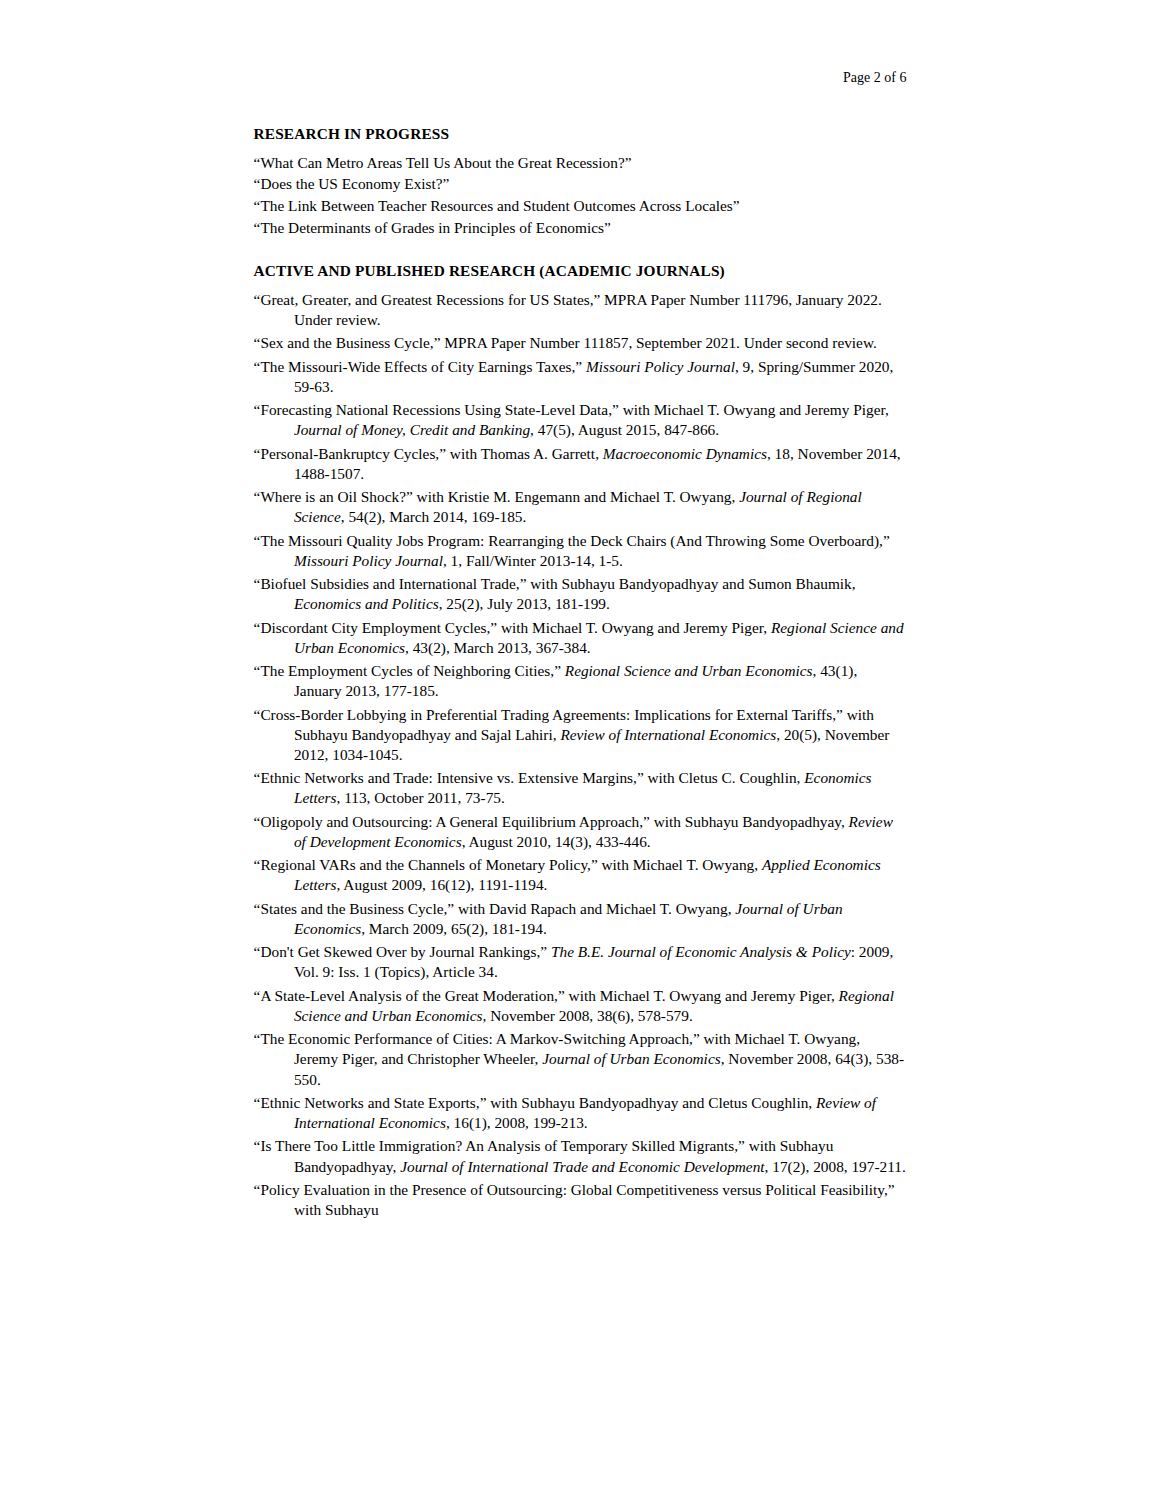Page 2 of 6
Research in Progress
“What Can Metro Areas Tell Us About the Great Recession?”
“Does the US Economy Exist?”
“The Link Between Teacher Resources and Student Outcomes Across Locales”
“The Determinants of Grades in Principles of Economics”
Active and Published Research (Academic Journals)
“Great, Greater, and Greatest Recessions for US States,” MPRA Paper Number 111796, January 2022. Under review.
“Sex and the Business Cycle,” MPRA Paper Number 111857, September 2021. Under second review.
“The Missouri-Wide Effects of City Earnings Taxes,” Missouri Policy Journal, 9, Spring/Summer 2020, 59-63.
“Forecasting National Recessions Using State-Level Data,” with Michael T. Owyang and Jeremy Piger, Journal of Money, Credit and Banking, 47(5), August 2015, 847-866.
“Personal-Bankruptcy Cycles,” with Thomas A. Garrett, Macroeconomic Dynamics, 18, November 2014, 1488-1507.
“Where is an Oil Shock?” with Kristie M. Engemann and Michael T. Owyang, Journal of Regional Science, 54(2), March 2014, 169-185.
“The Missouri Quality Jobs Program: Rearranging the Deck Chairs (And Throwing Some Overboard),” Missouri Policy Journal, 1, Fall/Winter 2013-14, 1-5.
“Biofuel Subsidies and International Trade,” with Subhayu Bandyopadhyay and Sumon Bhaumik, Economics and Politics, 25(2), July 2013, 181-199.
“Discordant City Employment Cycles,” with Michael T. Owyang and Jeremy Piger, Regional Science and Urban Economics, 43(2), March 2013, 367-384.
“The Employment Cycles of Neighboring Cities,” Regional Science and Urban Economics, 43(1), January 2013, 177-185.
“Cross-Border Lobbying in Preferential Trading Agreements: Implications for External Tariffs,” with Subhayu Bandyopadhyay and Sajal Lahiri, Review of International Economics, 20(5), November 2012, 1034-1045.
“Ethnic Networks and Trade: Intensive vs. Extensive Margins,” with Cletus C. Coughlin, Economics Letters, 113, October 2011, 73-75.
“Oligopoly and Outsourcing: A General Equilibrium Approach,” with Subhayu Bandyopadhyay, Review of Development Economics, August 2010, 14(3), 433-446.
“Regional VARs and the Channels of Monetary Policy,” with Michael T. Owyang, Applied Economics Letters, August 2009, 16(12), 1191-1194.
“States and the Business Cycle,” with David Rapach and Michael T. Owyang, Journal of Urban Economics, March 2009, 65(2), 181-194.
“Don't Get Skewed Over by Journal Rankings,” The B.E. Journal of Economic Analysis & Policy: 2009, Vol. 9: Iss. 1 (Topics), Article 34.
“A State-Level Analysis of the Great Moderation,” with Michael T. Owyang and Jeremy Piger, Regional Science and Urban Economics, November 2008, 38(6), 578-579.
“The Economic Performance of Cities: A Markov-Switching Approach,” with Michael T. Owyang, Jeremy Piger, and Christopher Wheeler, Journal of Urban Economics, November 2008, 64(3), 538-550.
“Ethnic Networks and State Exports,” with Subhayu Bandyopadhyay and Cletus Coughlin, Review of International Economics, 16(1), 2008, 199-213.
“Is There Too Little Immigration? An Analysis of Temporary Skilled Migrants,” with Subhayu Bandyopadhyay, Journal of International Trade and Economic Development, 17(2), 2008, 197-211.
“Policy Evaluation in the Presence of Outsourcing: Global Competitiveness versus Political Feasibility,” with Subhayu